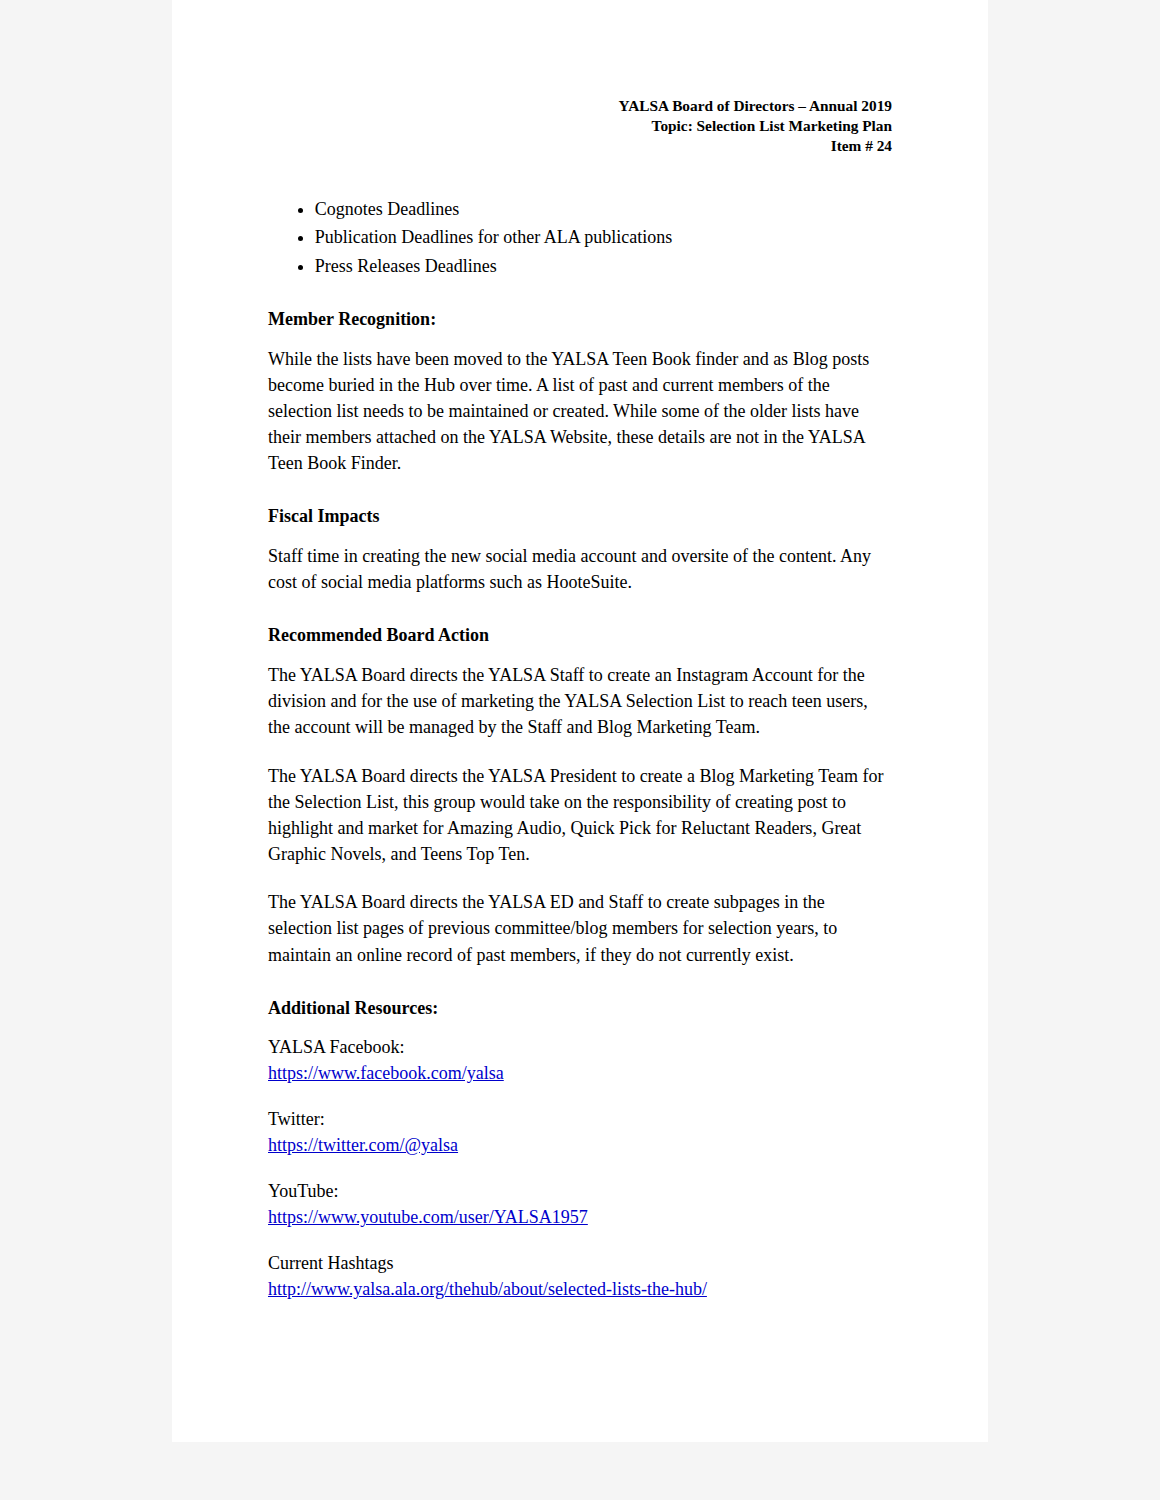YALSA Board of Directors – Annual 2019
Topic: Selection List Marketing Plan
Item # 24
Cognotes Deadlines
Publication Deadlines for other ALA publications
Press Releases Deadlines
Member Recognition:
While the lists have been moved to the YALSA Teen Book finder and as Blog posts become buried in the Hub over time. A list of past and current members of the selection list needs to be maintained or created. While some of the older lists have their members attached on the YALSA Website, these details are not in the YALSA Teen Book Finder.
Fiscal Impacts
Staff time in creating the new social media account and oversite of the content. Any cost of social media platforms such as HooteSuite.
Recommended Board Action
The YALSA Board directs the YALSA Staff to create an Instagram Account for the division and for the use of marketing the YALSA Selection List to reach teen users, the account will be managed by the Staff and Blog Marketing Team.
The YALSA Board directs the YALSA President to create a Blog Marketing Team for the Selection List, this group would take on the responsibility of creating post to highlight and market for Amazing Audio, Quick Pick for Reluctant Readers, Great Graphic Novels, and Teens Top Ten.
The YALSA Board directs the YALSA ED and Staff to create subpages in the selection list pages of previous committee/blog members for selection years, to maintain an online record of past members, if they do not currently exist.
Additional Resources:
YALSA Facebook: https://www.facebook.com/yalsa
Twitter: https://twitter.com/@yalsa
YouTube: https://www.youtube.com/user/YALSA1957
Current Hashtags http://www.yalsa.ala.org/thehub/about/selected-lists-the-hub/